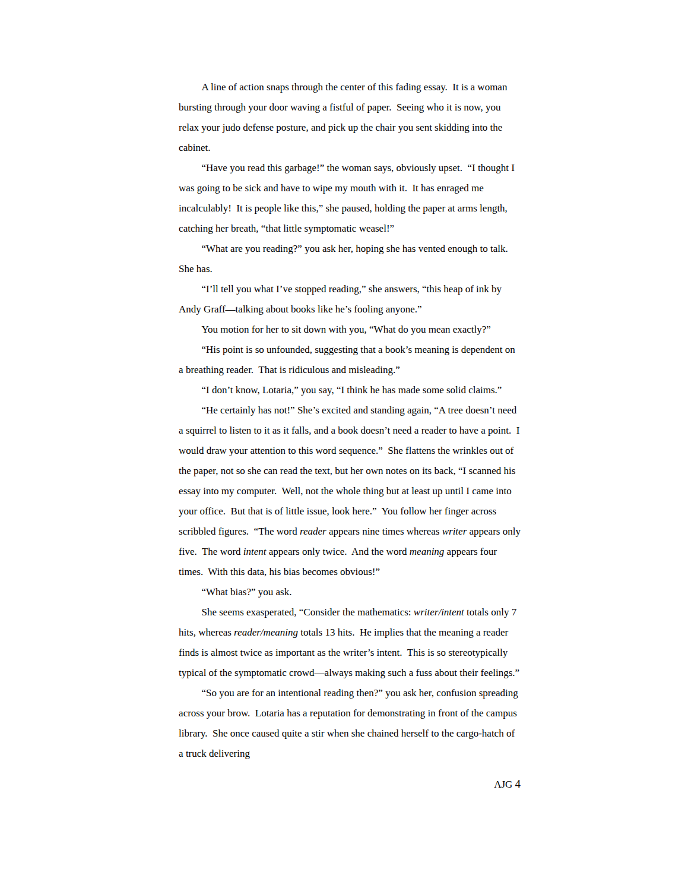A line of action snaps through the center of this fading essay. It is a woman bursting through your door waving a fistful of paper. Seeing who it is now, you relax your judo defense posture, and pick up the chair you sent skidding into the cabinet.
“Have you read this garbage!” the woman says, obviously upset. “I thought I was going to be sick and have to wipe my mouth with it. It has enraged me incalculably! It is people like this,” she paused, holding the paper at arms length, catching her breath, “that little symptomatic weasel!”
“What are you reading?” you ask her, hoping she has vented enough to talk. She has.
“I’ll tell you what I’ve stopped reading,” she answers, “this heap of ink by Andy Graff—talking about books like he’s fooling anyone.”
You motion for her to sit down with you, “What do you mean exactly?”
“His point is so unfounded, suggesting that a book’s meaning is dependent on a breathing reader. That is ridiculous and misleading.”
“I don’t know, Lotaria,” you say, “I think he has made some solid claims.”
“He certainly has not!” She’s excited and standing again, “A tree doesn’t need a squirrel to listen to it as it falls, and a book doesn’t need a reader to have a point. I would draw your attention to this word sequence.” She flattens the wrinkles out of the paper, not so she can read the text, but her own notes on its back, “I scanned his essay into my computer. Well, not the whole thing but at least up until I came into your office. But that is of little issue, look here.” You follow her finger across scribbled figures. “The word reader appears nine times whereas writer appears only five. The word intent appears only twice. And the word meaning appears four times. With this data, his bias becomes obvious!”
“What bias?” you ask.
She seems exasperated, “Consider the mathematics: writer/intent totals only 7 hits, whereas reader/meaning totals 13 hits. He implies that the meaning a reader finds is almost twice as important as the writer’s intent. This is so stereotypically typical of the symptomatic crowd—always making such a fuss about their feelings.”
“So you are for an intentional reading then?” you ask her, confusion spreading across your brow. Lotaria has a reputation for demonstrating in front of the campus library. She once caused quite a stir when she chained herself to the cargo-hatch of a truck delivering
AJG 4